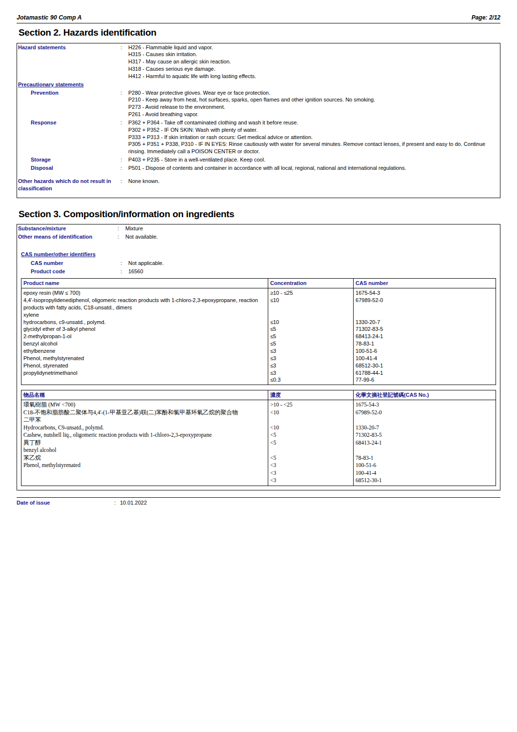Jotamastic 90 Comp A Page: 2/12
Section 2. Hazards identification
| Hazard statements | : | H226 - Flammable liquid and vapor. H315 - Causes skin irritation. H317 - May cause an allergic skin reaction. H318 - Causes serious eye damage. H412 - Harmful to aquatic life with long lasting effects. |
| Precautionary statements | | |
| Prevention | : | P280 - Wear protective gloves. Wear eye or face protection. P210 - Keep away from heat, hot surfaces, sparks, open flames and other ignition sources. No smoking. P273 - Avoid release to the environment. P261 - Avoid breathing vapor. |
| Response | : | P362 + P364 - Take off contaminated clothing and wash it before reuse. P302 + P352 - IF ON SKIN: Wash with plenty of water. P333 + P313 - If skin irritation or rash occurs: Get medical advice or attention. P305 + P351 + P338, P310 - IF IN EYES: Rinse cautiously with water for several minutes. Remove contact lenses, if present and easy to do. Continue rinsing. Immediately call a POISON CENTER or doctor. |
| Storage | : | P403 + P235 - Store in a well-ventilated place. Keep cool. |
| Disposal | : | P501 - Dispose of contents and container in accordance with all local, regional, national and international regulations. |
| Other hazards which do not result in classification | : | None known. |
Section 3. Composition/information on ingredients
| Substance/mixture | : | Mixture |
| Other means of identification | : | Not available. |
CAS number/other identifiers
| CAS number | : | Not applicable. |
| Product code | : | 16560 |
| Product name | Concentration | CAS number |
| --- | --- | --- |
| epoxy resin (MW ≤ 700) 4,4'-Isopropylidenediphenol, oligomeric reaction products with 1-chloro-2,3-epoxypropane, reaction products with fatty acids, C18-unsatd., dimers xylene hydrocarbons, c9-unsatd., polymd. glycidyl ether of 3-alkyl phenol 2-methylpropan-1-ol benzyl alcohol ethylbenzene Phenol, methylstyrenated Phenol, styrenated propylidynetrimethanol | ≥10 - ≤25 ≤10 ≤10 ≤5 ≤5 ≤5 ≤3 ≤3 ≤3 ≤3 ≤0.3 | 1675-54-3 67989-52-0 1330-20-7 71302-83-5 68413-24-1 78-83-1 100-51-6 100-41-4 68512-30-1 61788-44-1 77-99-6 |
| 物品名稱 | 濃度 | 化學文摘社登記號碼(CAS No.) |
| --- | --- | --- |
| 環氧樹脂 (MW <700) C18-不饱和脂肪酸二聚体与4,4'-(1-甲基亚乙基)联(二)苯酚和氯甲基环氧乙烷的聚合物 二甲苯 Hydrocarbons, C9-unsatd., polymd. Cashew, nutshell liq., oligomeric reaction products with 1-chloro-2,3-epoxypropane 異丁醇 benzyl alcohol 苯乙烷 Phenol, methylstyrenated | >10 - <25 <10 <10 <5 <5 <5 <3 <3 <3 | 1675-54-3 67989-52-0 1330-20-7 71302-83-5 68413-24-1 78-83-1 100-51-6 100-41-4 68512-30-1 |
Date of issue : 10.01.2022